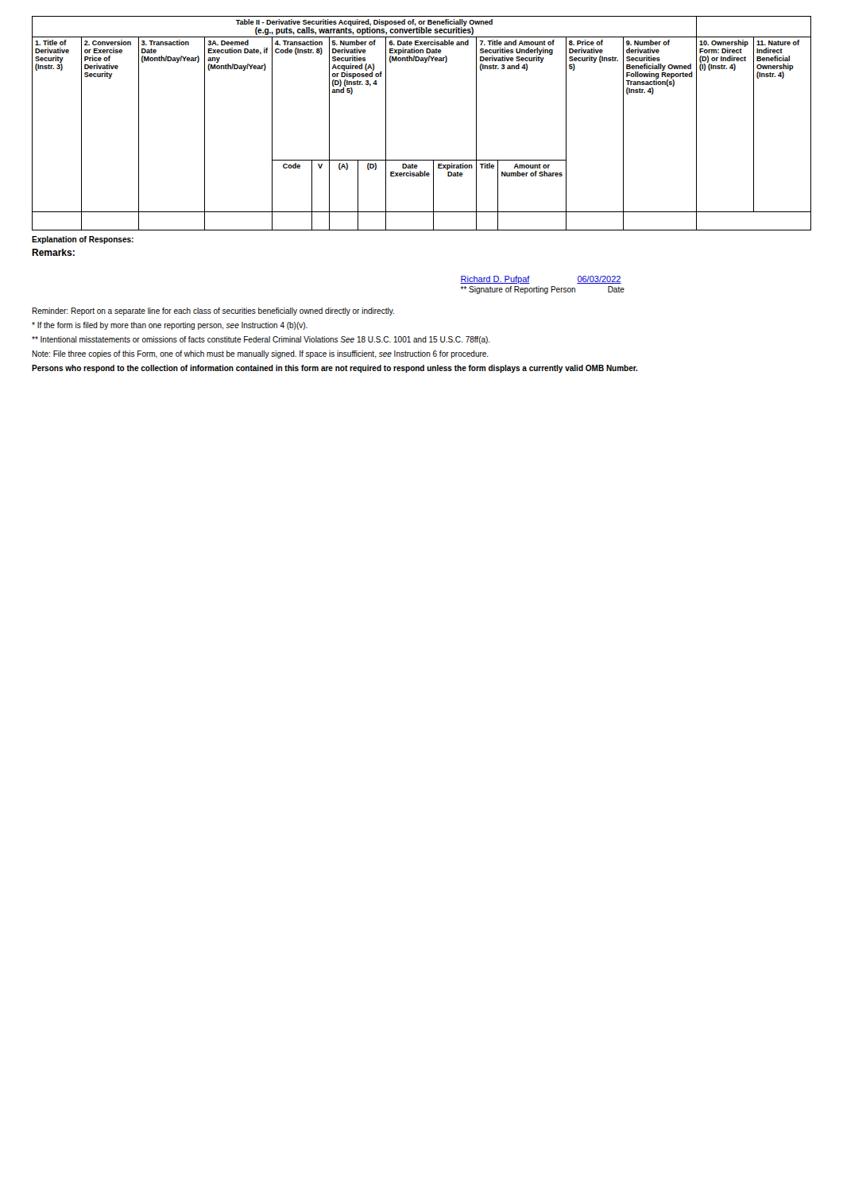| Table II - Derivative Securities Acquired, Disposed of, or Beneficially Owned (e.g., puts, calls, warrants, options, convertible securities) |
| 1. Title of Derivative Security (Instr. 3) | 2. Conversion or Exercise Price of Derivative Security | 3. Transaction Date (Month/Day/Year) | 3A. Deemed Execution Date, if any (Month/Day/Year) | 4. Transaction Code (Instr. 8) | 5. Number of Derivative Securities Acquired (A) or Disposed of (D) (Instr. 3, 4 and 5) | 6. Date Exercisable and Expiration Date (Month/Day/Year) | 7. Title and Amount of Securities Underlying Derivative Security (Instr. 3 and 4) | 8. Price of Derivative Security (Instr. 5) | 9. Number of derivative Securities Beneficially Owned Following Reported Transaction(s) (Instr. 4) | 10. Ownership Form: Direct (D) or Indirect (I) (Instr. 4) | 11. Nature of Indirect Beneficial Ownership (Instr. 4) |
| Code | V | (A) | (D) | Date Exercisable | Expiration Date | Title | Amount or Number of Shares |
Explanation of Responses:
Remarks:
Richard D. Pufpaf 06/03/2022
** Signature of Reporting Person Date
Reminder: Report on a separate line for each class of securities beneficially owned directly or indirectly.
* If the form is filed by more than one reporting person, see Instruction 4 (b)(v).
** Intentional misstatements or omissions of facts constitute Federal Criminal Violations See 18 U.S.C. 1001 and 15 U.S.C. 78ff(a).
Note: File three copies of this Form, one of which must be manually signed. If space is insufficient, see Instruction 6 for procedure.
Persons who respond to the collection of information contained in this form are not required to respond unless the form displays a currently valid OMB Number.